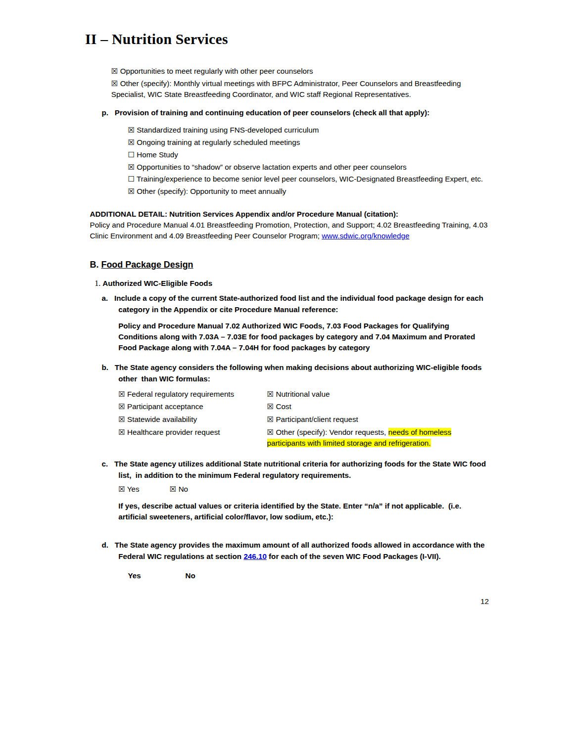II – Nutrition Services
☒ Opportunities to meet regularly with other peer counselors
☒ Other (specify): Monthly virtual meetings with BFPC Administrator, Peer Counselors and Breastfeeding Specialist, WIC State Breastfeeding Coordinator, and WIC staff Regional Representatives.
p. Provision of training and continuing education of peer counselors (check all that apply):
☒ Standardized training using FNS-developed curriculum
☒ Ongoing training at regularly scheduled meetings
☐ Home Study
☒ Opportunities to “shadow” or observe lactation experts and other peer counselors
☐ Training/experience to become senior level peer counselors, WIC-Designated Breastfeeding Expert, etc.
☒ Other (specify): Opportunity to meet annually
ADDITIONAL DETAIL: Nutrition Services Appendix and/or Procedure Manual (citation):
Policy and Procedure Manual 4.01 Breastfeeding Promotion, Protection, and Support; 4.02 Breastfeeding Training, 4.03 Clinic Environment and 4.09 Breastfeeding Peer Counselor Program; www.sdwic.org/knowledge
B. Food Package Design
Authorized WIC-Eligible Foods
a. Include a copy of the current State-authorized food list and the individual food package design for each category in the Appendix or cite Procedure Manual reference:
Policy and Procedure Manual 7.02 Authorized WIC Foods, 7.03 Food Packages for Qualifying Conditions along with 7.03A – 7.03E for food packages by category and 7.04 Maximum and Prorated Food Package along with 7.04A – 7.04H for food packages by category
b. The State agency considers the following when making decisions about authorizing WIC-eligible foods other than WIC formulas:
| ☒ Federal regulatory requirements | ☒ Nutritional value |
| ☒ Participant acceptance | ☒ Cost |
| ☒ Statewide availability | ☒ Participant/client request |
| ☒ Healthcare provider request | ☒ Other (specify): Vendor requests, needs of homeless participants with limited storage and refrigeration. |
c. The State agency utilizes additional State nutritional criteria for authorizing foods for the State WIC food list, in addition to the minimum Federal regulatory requirements.
☒ Yes ☒ No
If yes, describe actual values or criteria identified by the State. Enter “n/a” if not applicable. (i.e. artificial sweeteners, artificial color/flavor, low sodium, etc.):
d. The State agency provides the maximum amount of all authorized foods allowed in accordance with the Federal WIC regulations at section 246.10 for each of the seven WIC Food Packages (I-VII).
Yes No
12